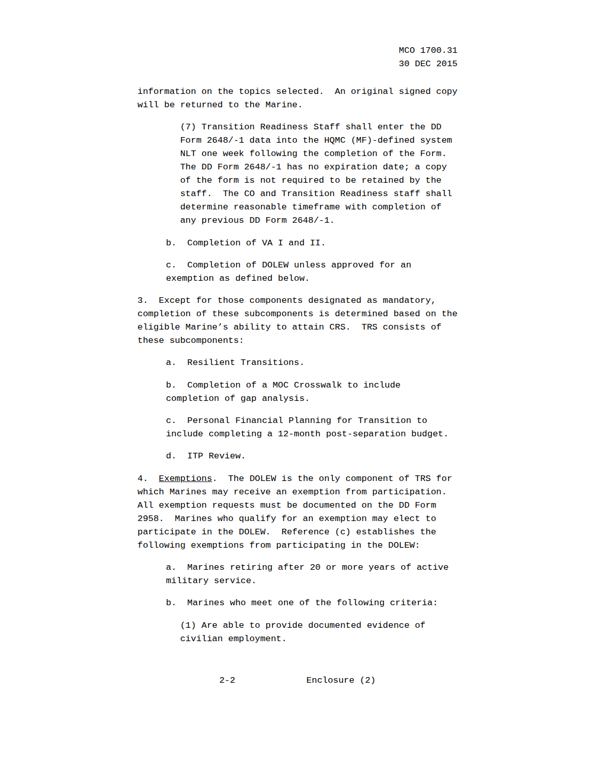MCO 1700.31 30 DEC 2015
information on the topics selected. An original signed copy will be returned to the Marine.
(7) Transition Readiness Staff shall enter the DD Form 2648/-1 data into the HQMC (MF)-defined system NLT one week following the completion of the Form. The DD Form 2648/-1 has no expiration date; a copy of the form is not required to be retained by the staff. The CO and Transition Readiness staff shall determine reasonable timeframe with completion of any previous DD Form 2648/-1.
b. Completion of VA I and II.
c. Completion of DOLEW unless approved for an exemption as defined below.
3. Except for those components designated as mandatory, completion of these subcomponents is determined based on the eligible Marine’s ability to attain CRS. TRS consists of these subcomponents:
a. Resilient Transitions.
b. Completion of a MOC Crosswalk to include completion of gap analysis.
c. Personal Financial Planning for Transition to include completing a 12-month post-separation budget.
d. ITP Review.
4. Exemptions. The DOLEW is the only component of TRS for which Marines may receive an exemption from participation. All exemption requests must be documented on the DD Form 2958. Marines who qualify for an exemption may elect to participate in the DOLEW. Reference (c) establishes the following exemptions from participating in the DOLEW:
a. Marines retiring after 20 or more years of active military service.
b. Marines who meet one of the following criteria:
(1) Are able to provide documented evidence of civilian employment.
2-2 Enclosure (2)